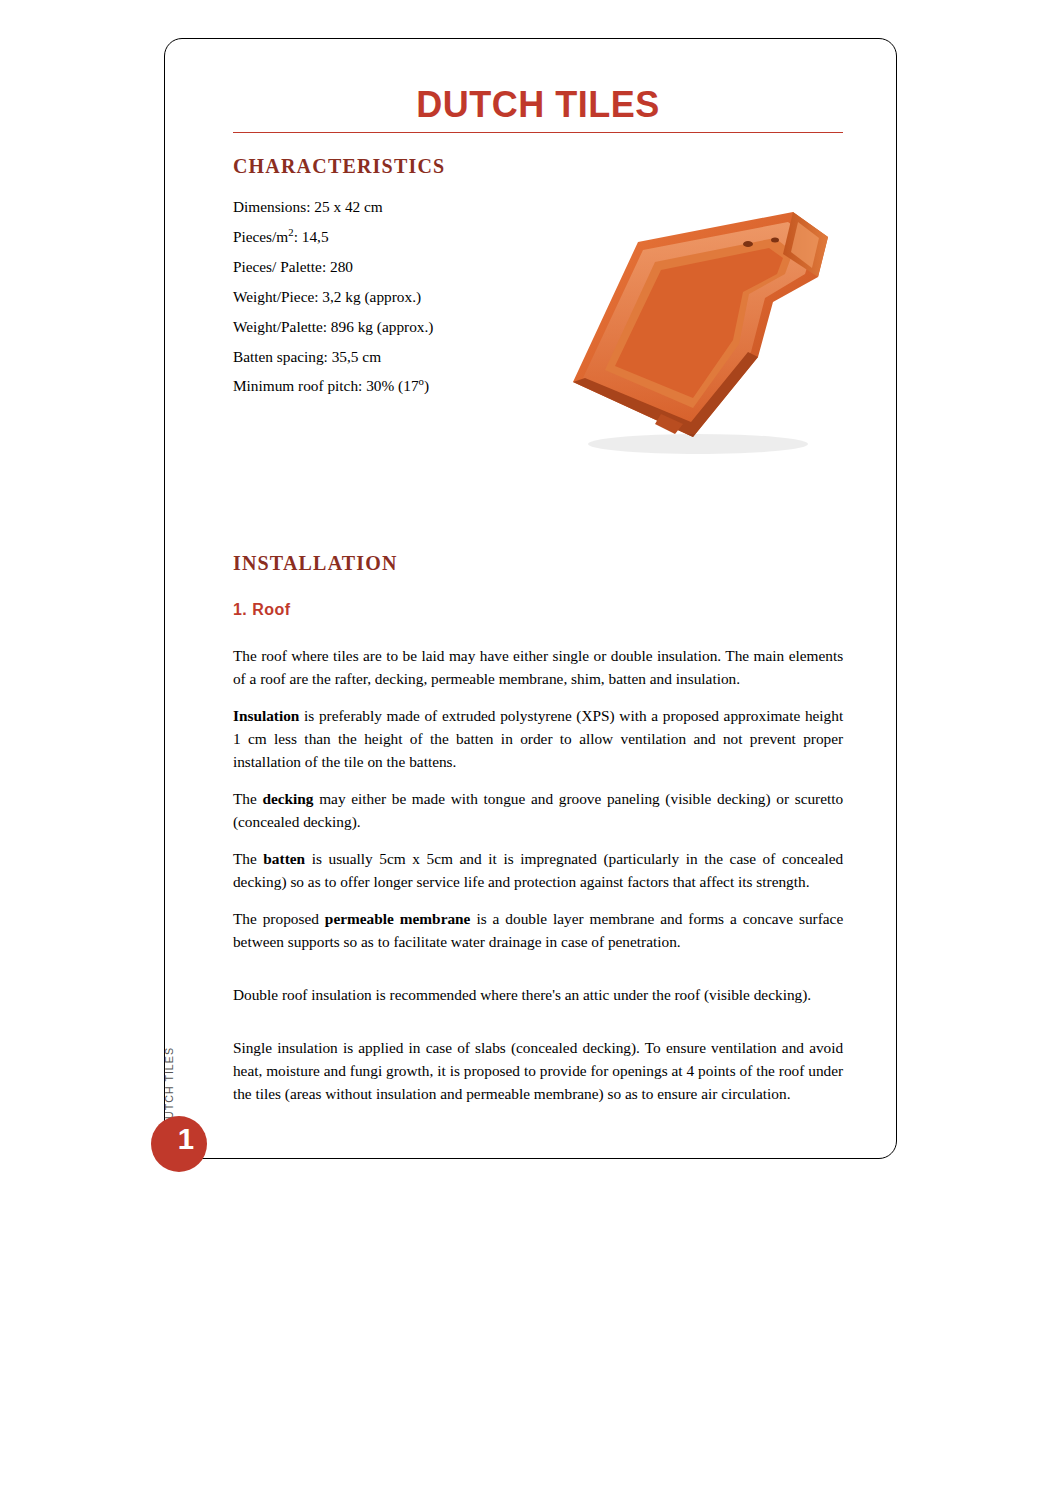DUTCH TILES
CHARACTERISTICS
Dimensions: 25 x 42 cm
Pieces/m2: 14,5
Pieces/ Palette: 280
Weight/Piece: 3,2 kg (approx.)
Weight/Palette: 896 kg (approx.)
Batten spacing: 35,5 cm
Minimum roof pitch: 30% (17o)
INSTALLATION
1. Roof
The roof where tiles are to be laid may have either single or double insulation. The main elements of a roof are the rafter, decking, permeable membrane, shim, batten and insulation.
Insulation is preferably made of extruded polystyrene (XPS) with a proposed approximate height 1 cm less than the height of the batten in order to allow ventilation and not prevent proper installation of the tile on the battens.
The decking may either be made with tongue and groove paneling (visible decking) or scuretto (concealed decking).
The batten is usually 5cm x 5cm and it is impregnated (particularly in the case of concealed decking) so as to offer longer service life and protection against factors that affect its strength.
The proposed permeable membrane is a double layer membrane and forms a concave surface between supports so as to facilitate water drainage in case of penetration.
Double roof insulation is recommended where there's an attic under the roof (visible decking).
Single insulation is applied in case of slabs (concealed decking). To ensure ventilation and avoid heat, moisture and fungi growth, it is proposed to provide for openings at 4 points of the roof under the tiles (areas without insulation and permeable membrane) so as to ensure air circulation.
DUTCH TILES
1